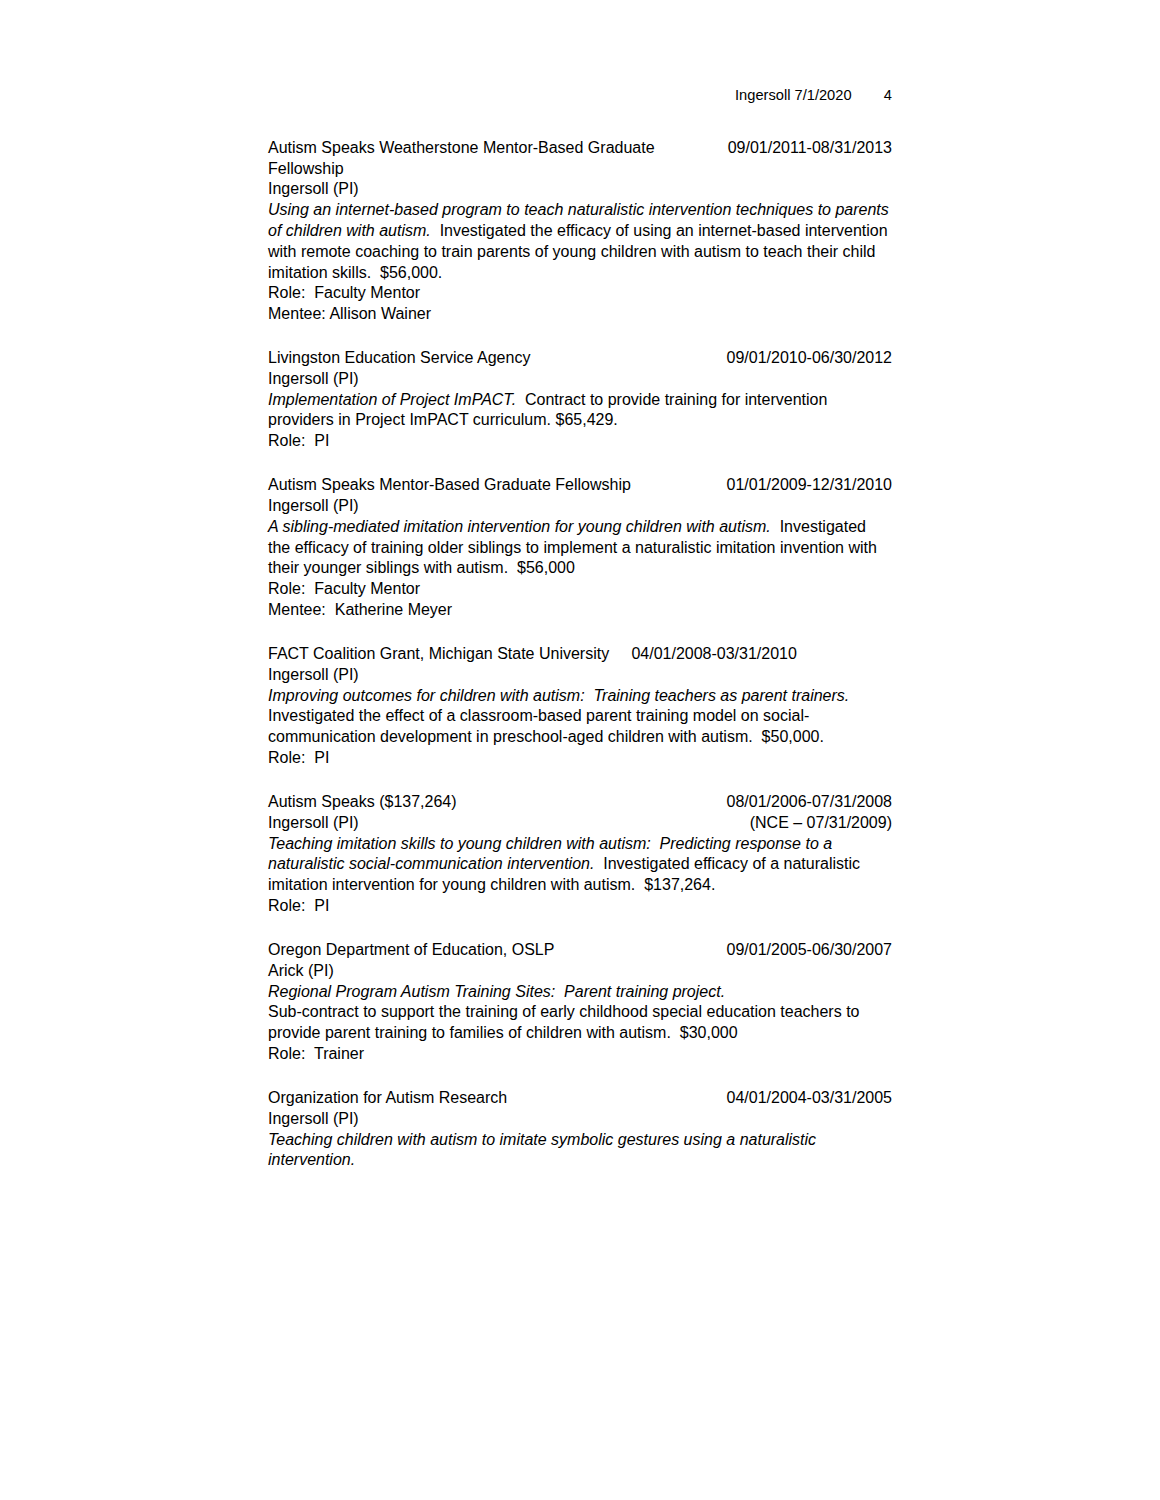Ingersoll 7/1/20204
Autism Speaks Weatherstone Mentor-Based Graduate Fellowship
09/01/2011-08/31/2013
Ingersoll (PI)
Using an internet-based program to teach naturalistic intervention techniques to parents of children with autism. Investigated the efficacy of using an internet-based intervention with remote coaching to train parents of young children with autism to teach their child imitation skills. $56,000.
Role: Faculty Mentor
Mentee: Allison Wainer
Livingston Education Service Agency
09/01/2010-06/30/2012
Ingersoll (PI)
Implementation of Project ImPACT. Contract to provide training for intervention providers in Project ImPACT curriculum. $65,429.
Role: PI
Autism Speaks Mentor-Based Graduate Fellowship
01/01/2009-12/31/2010
Ingersoll (PI)
A sibling-mediated imitation intervention for young children with autism. Investigated the efficacy of training older siblings to implement a naturalistic imitation invention with their younger siblings with autism. $56,000
Role: Faculty Mentor
Mentee: Katherine Meyer
FACT Coalition Grant, Michigan State University 04/01/2008-03/31/2010
Ingersoll (PI)
Improving outcomes for children with autism: Training teachers as parent trainers. Investigated the effect of a classroom-based parent training model on social-communication development in preschool-aged children with autism. $50,000.
Role: PI
Autism Speaks ($137,264)
08/01/2006-07/31/2008
Ingersoll (PI)
(NCE – 07/31/2009)
Teaching imitation skills to young children with autism: Predicting response to a naturalistic social-communication intervention. Investigated efficacy of a naturalistic imitation intervention for young children with autism. $137,264.
Role: PI
Oregon Department of Education, OSLP
09/01/2005-06/30/2007
Arick (PI)
Regional Program Autism Training Sites: Parent training project.
Sub-contract to support the training of early childhood special education teachers to provide parent training to families of children with autism. $30,000
Role: Trainer
Organization for Autism Research
04/01/2004-03/31/2005
Ingersoll (PI)
Teaching children with autism to imitate symbolic gestures using a naturalistic intervention.